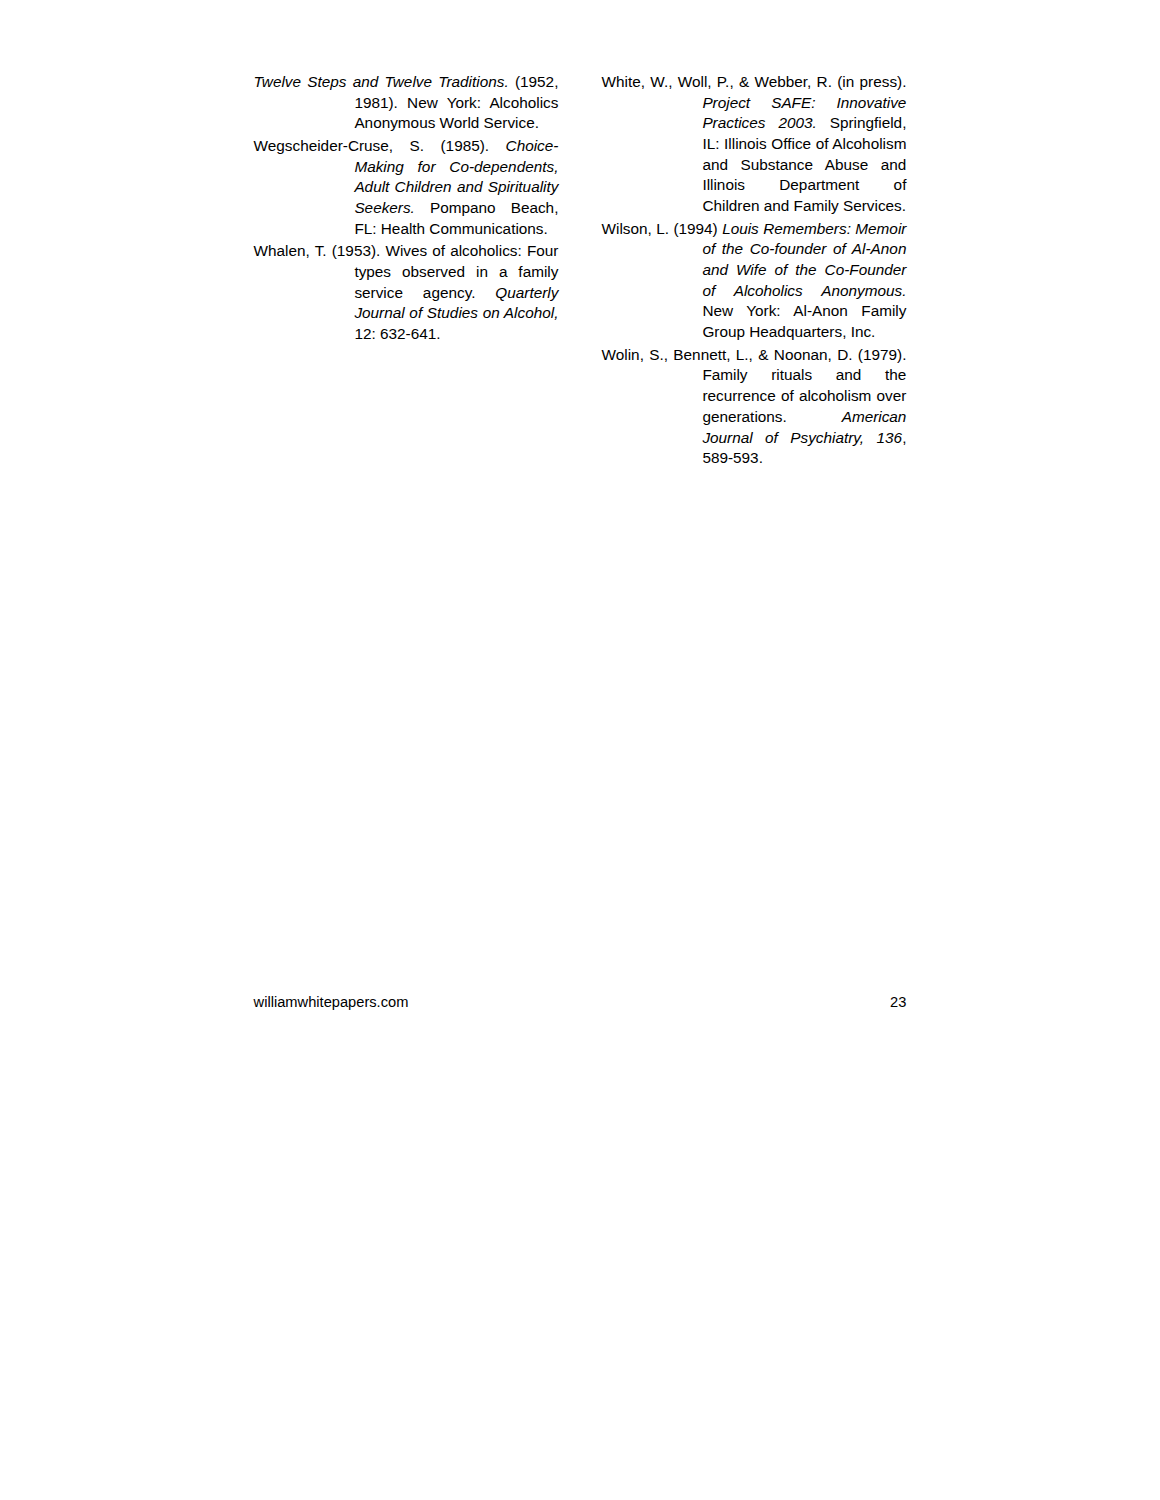Twelve Steps and Twelve Traditions. (1952, 1981). New York: Alcoholics Anonymous World Service.
Wegscheider-Cruse, S. (1985). Choice-Making for Co-dependents, Adult Children and Spirituality Seekers. Pompano Beach, FL: Health Communications.
Whalen, T. (1953). Wives of alcoholics: Four types observed in a family service agency. Quarterly Journal of Studies on Alcohol, 12: 632-641.
White, W., Woll, P., & Webber, R. (in press). Project SAFE: Innovative Practices 2003. Springfield, IL: Illinois Office of Alcoholism and Substance Abuse and Illinois Department of Children and Family Services.
Wilson, L. (1994) Louis Remembers: Memoir of the Co-founder of Al-Anon and Wife of the Co-Founder of Alcoholics Anonymous. New York: Al-Anon Family Group Headquarters, Inc.
Wolin, S., Bennett, L., & Noonan, D. (1979). Family rituals and the recurrence of alcoholism over generations. American Journal of Psychiatry, 136, 589-593.
williamwhitepapers.com 23